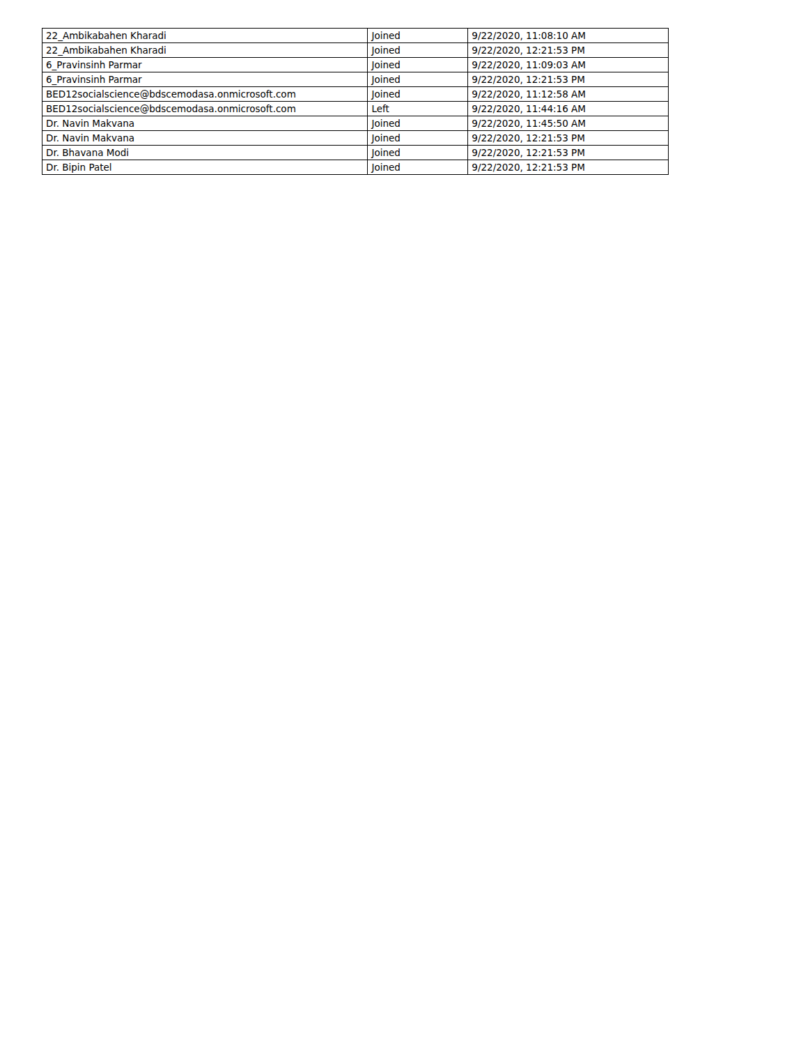| 22_Ambikabahen Kharadi | Joined | 9/22/2020, 11:08:10 AM |
| 22_Ambikabahen Kharadi | Joined | 9/22/2020, 12:21:53 PM |
| 6_Pravinsinh Parmar | Joined | 9/22/2020, 11:09:03 AM |
| 6_Pravinsinh Parmar | Joined | 9/22/2020, 12:21:53 PM |
| BED12socialscience@bdscemodasa.onmicrosoft.com | Joined | 9/22/2020, 11:12:58 AM |
| BED12socialscience@bdscemodasa.onmicrosoft.com | Left | 9/22/2020, 11:44:16 AM |
| Dr. Navin Makvana | Joined | 9/22/2020, 11:45:50 AM |
| Dr. Navin Makvana | Joined | 9/22/2020, 12:21:53 PM |
| Dr. Bhavana Modi | Joined | 9/22/2020, 12:21:53 PM |
| Dr. Bipin Patel | Joined | 9/22/2020, 12:21:53 PM |